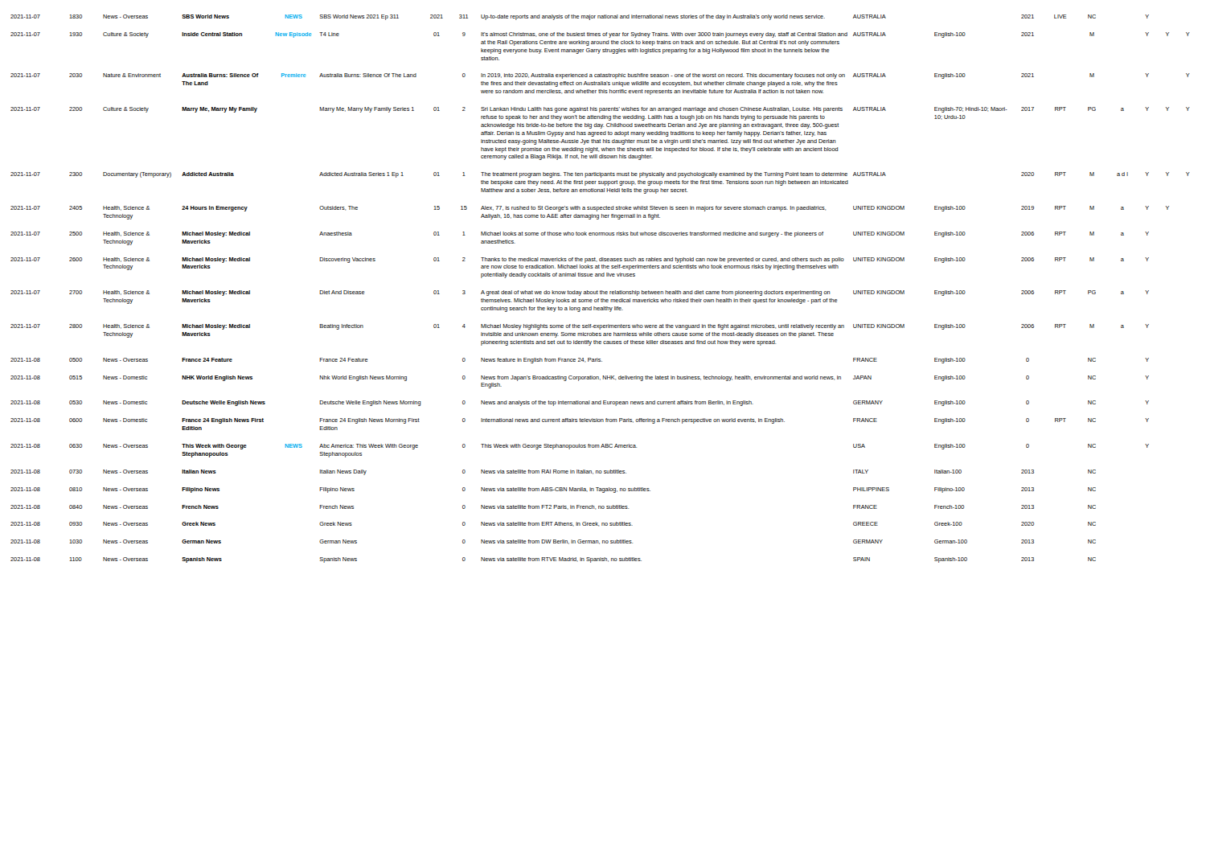| 2021-11-07 | 1830 | News - Overseas | SBS World News | NEWS | SBS World News 2021 Ep 311 | 2021 | 311 | Up-to-date reports and analysis of the major national and international news stories of the day in Australia's only world news service. | AUSTRALIA | | 2021 | LIVE | NC | | Y | | |
| 2021-11-07 | 1930 | Culture & Society | Inside Central Station | New Episode | T4 Line | 01 | 9 | It's almost Christmas, one of the busiest times of year for Sydney Trains. With over 3000 train journeys every day, staff at Central Station and at the Rail Operations Centre are working around the clock to keep trains on track and on schedule. But at Central it's not only commuters keeping everyone busy. Event manager Garry struggles with logistics preparing for a big Hollywood film shoot in the tunnels below the station. | AUSTRALIA | English-100 | 2021 | | M | | Y | Y | Y |
| 2021-11-07 | 2030 | Nature & Environment | Australia Burns: Silence Of The Land | Premiere | Australia Burns: Silence Of The Land | | 0 | In 2019, into 2020, Australia experienced a catastrophic bushfire season - one of the worst on record. This documentary focuses not only on the fires and their devastating effect on Australia's unique wildlife and ecosystem, but whether climate change played a role, why the fires were so random and merciless, and whether this horrific event represents an inevitable future for Australia if action is not taken now. | AUSTRALIA | English-100 | 2021 | | M | | Y | | Y |
| 2021-11-07 | 2200 | Culture & Society | Marry Me, Marry My Family | | Marry Me, Marry My Family Series 1 | 01 | 2 | Sri Lankan Hindu Lalith has gone against his parents' wishes for an arranged marriage and chosen Chinese Australian, Louise. His parents refuse to speak to her and they won't be attending the wedding. Lalith has a tough job on his hands trying to persuade his parents to acknowledge his bride-to-be before the big day. Childhood sweethearts Derian and Jye are planning an extravagant, three day, 500-guest affair. Derian is a Muslim Gypsy and has agreed to adopt many wedding traditions to keep her family happy. Derian's father, Izzy, has instructed easy-going Maltese-Aussie Jye that his daughter must be a virgin until she's married. Izzy will find out whether Jye and Derian have kept their promise on the wedding night, when the sheets will be inspected for blood. If she is, they'll celebrate with an ancient blood ceremony called a Blaga Rikija. If not, he will disown his daughter. | AUSTRALIA | English-70; Hindi-10; Maori-10; Urdu-10 | 2017 | RPT | PG | a | Y | Y | Y |
| 2021-11-07 | 2300 | Documentary (Temporary) | Addicted Australia | | Addicted Australia Series 1 Ep 1 | 01 | 1 | The treatment program begins. The ten participants must be physically and psychologically examined by the Turning Point team to determine the bespoke care they need. At the first peer support group, the group meets for the first time. Tensions soon run high between an intoxicated Matthew and a sober Jess, before an emotional Heidi tells the group her secret. | AUSTRALIA | | 2020 | RPT | M | a d l | Y | Y | Y |
| 2021-11-07 | 2405 | Health, Science & Technology | 24 Hours In Emergency | | Outsiders, The | 15 | 15 | Alex, 77, is rushed to St George's with a suspected stroke whilst Steven is seen in majors for severe stomach cramps. In paediatrics, Aaliyah, 16, has come to A&E after damaging her fingernail in a fight. | UNITED KINGDOM | English-100 | 2019 | RPT | M | a | Y | Y | |
| 2021-11-07 | 2500 | Health, Science & Technology | Michael Mosley: Medical Mavericks | | Anaesthesia | 01 | 1 | Michael looks at some of those who took enormous risks but whose discoveries transformed medicine and surgery - the pioneers of anaesthetics. | UNITED KINGDOM | English-100 | 2006 | RPT | M | a | Y | | |
| 2021-11-07 | 2600 | Health, Science & Technology | Michael Mosley: Medical Mavericks | | Discovering Vaccines | 01 | 2 | Thanks to the medical mavericks of the past, diseases such as rabies and typhoid can now be prevented or cured, and others such as polio are now close to eradication. Michael looks at the self-experimenters and scientists who took enormous risks by injecting themselves with potentially deadly cocktails of animal tissue and live viruses | UNITED KINGDOM | English-100 | 2006 | RPT | M | a | Y | | |
| 2021-11-07 | 2700 | Health, Science & Technology | Michael Mosley: Medical Mavericks | | Diet And Disease | 01 | 3 | A great deal of what we do know today about the relationship between health and diet came from pioneering doctors experimenting on themselves. Michael Mosley looks at some of the medical mavericks who risked their own health in their quest for knowledge - part of the continuing search for the key to a long and healthy life. | UNITED KINGDOM | English-100 | 2006 | RPT | PG | a | Y | | |
| 2021-11-07 | 2800 | Health, Science & Technology | Michael Mosley: Medical Mavericks | | Beating Infection | 01 | 4 | Michael Mosley highlights some of the self-experimenters who were at the vanguard in the fight against microbes, until relatively recently an invisible and unknown enemy. Some microbes are harmless while others cause some of the most-deadly diseases on the planet. These pioneering scientists and set out to identify the causes of these killer diseases and find out how they were spread. | UNITED KINGDOM | English-100 | 2006 | RPT | M | a | Y | | |
| 2021-11-08 | 0500 | News - Overseas | France 24 Feature | | France 24 Feature | | 0 | News feature in English from France 24, Paris. | FRANCE | English-100 | 0 | | NC | | Y | | |
| 2021-11-08 | 0515 | News - Domestic | NHK World English News | | Nhk World English News Morning | | 0 | News from Japan's Broadcasting Corporation, NHK, delivering the latest in business, technology, health, environmental and world news, in English. | JAPAN | English-100 | 0 | | NC | | Y | | |
| 2021-11-08 | 0530 | News - Domestic | Deutsche Welle English News | | Deutsche Welle English News Morning | | 0 | News and analysis of the top international and European news and current affairs from Berlin, in English. | GERMANY | English-100 | 0 | | NC | | Y | | |
| 2021-11-08 | 0600 | News - Domestic | France 24 English News First Edition | | France 24 English News Morning First Edition | | 0 | International news and current affairs television from Paris, offering a French perspective on world events, in English. | FRANCE | English-100 | 0 | RPT | NC | | Y | | |
| 2021-11-08 | 0630 | News - Overseas | This Week with George Stephanopoulos | NEWS | Abc America: This Week With George Stephanopoulos | | 0 | This Week with George Stephanopoulos from ABC America. | USA | English-100 | 0 | | NC | | Y | | |
| 2021-11-08 | 0730 | News - Overseas | Italian News | | Italian News Daily | | 0 | News via satellite from RAI Rome in Italian, no subtitles. | ITALY | Italian-100 | 2013 | | NC | | | | |
| 2021-11-08 | 0810 | News - Overseas | Filipino News | | Filipino News | | 0 | News via satellite from ABS-CBN Manila, in Tagalog, no subtitles. | PHILIPPINES | Filipino-100 | 2013 | | NC | | | | |
| 2021-11-08 | 0840 | News - Overseas | French News | | French News | | 0 | News via satellite from FT2 Paris, in French, no subtitles. | FRANCE | French-100 | 2013 | | NC | | | | |
| 2021-11-08 | 0930 | News - Overseas | Greek News | | Greek News | | 0 | News via satellite from ERT Athens, in Greek, no subtitles. | GREECE | Greek-100 | 2020 | | NC | | | | |
| 2021-11-08 | 1030 | News - Overseas | German News | | German News | | 0 | News via satellite from DW Berlin, in German, no subtitles. | GERMANY | German-100 | 2013 | | NC | | | | |
| 2021-11-08 | 1100 | News - Overseas | Spanish News | | Spanish News | | 0 | News via satellite from RTVE Madrid, in Spanish, no subtitles. | SPAIN | Spanish-100 | 2013 | | NC | | | | |